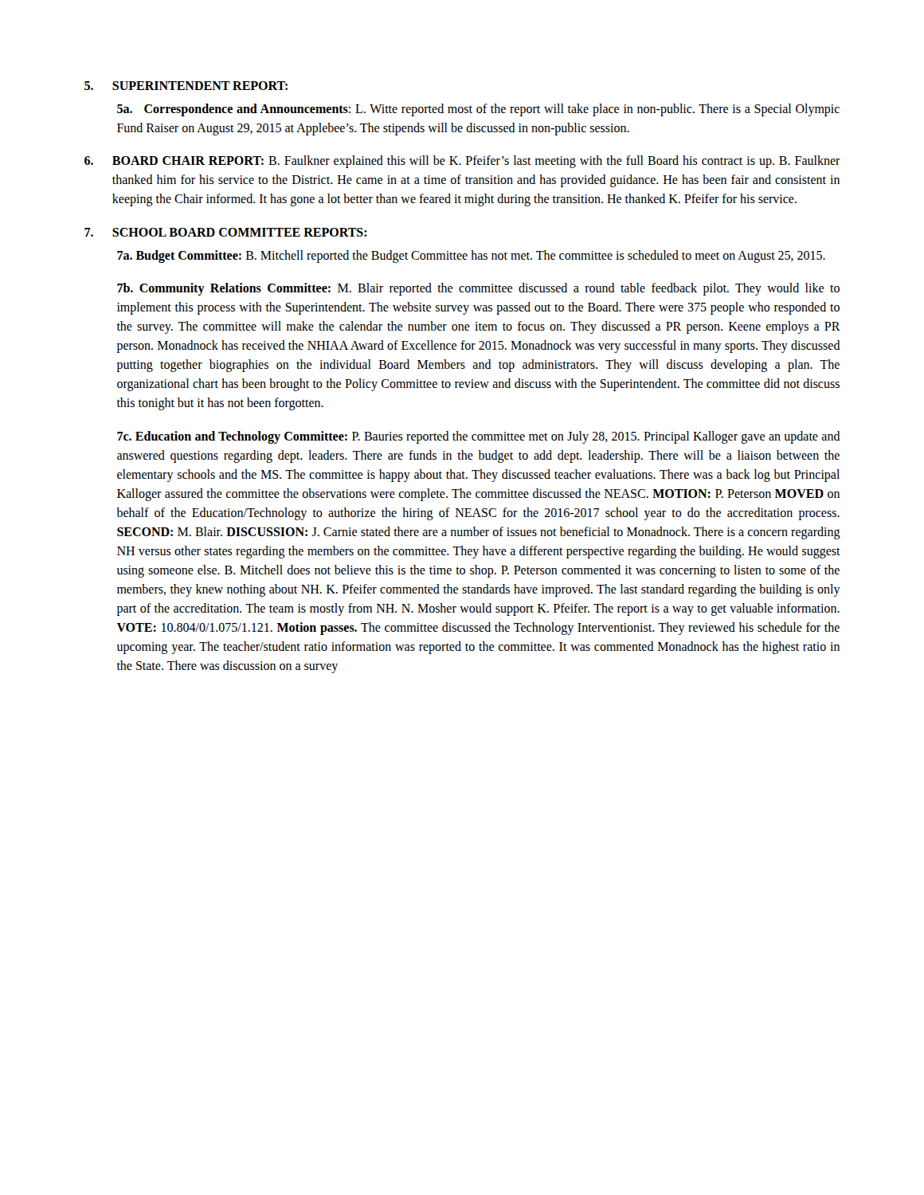5. SUPERINTENDENT REPORT:
5a. Correspondence and Announcements: L. Witte reported most of the report will take place in non-public. There is a Special Olympic Fund Raiser on August 29, 2015 at Applebee’s. The stipends will be discussed in non-public session.
6. BOARD CHAIR REPORT: B. Faulkner explained this will be K. Pfeifer’s last meeting with the full Board his contract is up. B. Faulkner thanked him for his service to the District. He came in at a time of transition and has provided guidance. He has been fair and consistent in keeping the Chair informed. It has gone a lot better than we feared it might during the transition. He thanked K. Pfeifer for his service.
7. SCHOOL BOARD COMMITTEE REPORTS:
7a. Budget Committee: B. Mitchell reported the Budget Committee has not met. The committee is scheduled to meet on August 25, 2015.
7b. Community Relations Committee: M. Blair reported the committee discussed a round table feedback pilot. They would like to implement this process with the Superintendent. The website survey was passed out to the Board. There were 375 people who responded to the survey. The committee will make the calendar the number one item to focus on. They discussed a PR person. Keene employs a PR person. Monadnock has received the NHIAA Award of Excellence for 2015. Monadnock was very successful in many sports. They discussed putting together biographies on the individual Board Members and top administrators. They will discuss developing a plan. The organizational chart has been brought to the Policy Committee to review and discuss with the Superintendent. The committee did not discuss this tonight but it has not been forgotten.
7c. Education and Technology Committee: P. Bauries reported the committee met on July 28, 2015. Principal Kalloger gave an update and answered questions regarding dept. leaders. There are funds in the budget to add dept. leadership. There will be a liaison between the elementary schools and the MS. The committee is happy about that. They discussed teacher evaluations. There was a back log but Principal Kalloger assured the committee the observations were complete. The committee discussed the NEASC. MOTION: P. Peterson MOVED on behalf of the Education/Technology to authorize the hiring of NEASC for the 2016-2017 school year to do the accreditation process. SECOND: M. Blair. DISCUSSION: J. Carnie stated there are a number of issues not beneficial to Monadnock. There is a concern regarding NH versus other states regarding the members on the committee. They have a different perspective regarding the building. He would suggest using someone else. B. Mitchell does not believe this is the time to shop. P. Peterson commented it was concerning to listen to some of the members, they knew nothing about NH. K. Pfeifer commented the standards have improved. The last standard regarding the building is only part of the accreditation. The team is mostly from NH. N. Mosher would support K. Pfeifer. The report is a way to get valuable information. VOTE: 10.804/0/1.075/1.121. Motion passes. The committee discussed the Technology Interventionist. They reviewed his schedule for the upcoming year. The teacher/student ratio information was reported to the committee. It was commented Monadnock has the highest ratio in the State. There was discussion on a survey